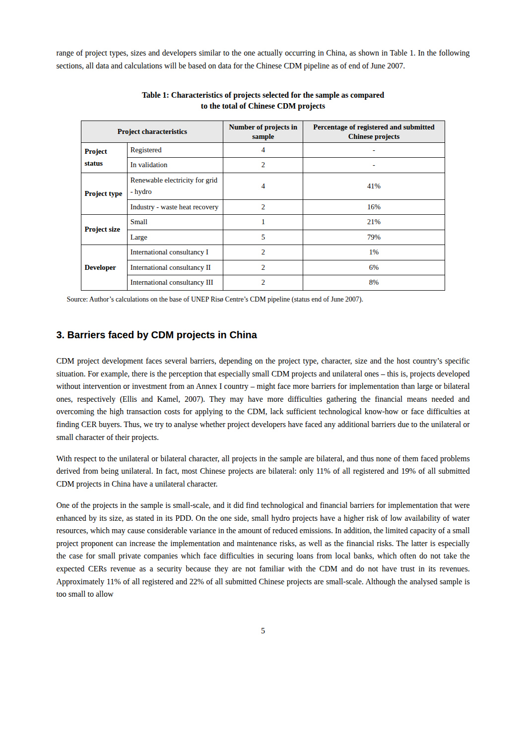range of project types, sizes and developers similar to the one actually occurring in China, as shown in Table 1. In the following sections, all data and calculations will be based on data for the Chinese CDM pipeline as of end of June 2007.
Table 1: Characteristics of projects selected for the sample as compared
to the total of Chinese CDM projects
| Project characteristics | Number of projects in sample | Percentage of registered and submitted Chinese projects |
| --- | --- | --- |
| Project status | Registered | 4 | - |
| In validation | 2 | - |
| Project type | Renewable electricity for grid - hydro | 4 | 41% |
| Industry - waste heat recovery | 2 | 16% |
| Project size | Small | 1 | 21% |
| Large | 5 | 79% |
| Developer | International consultancy I | 2 | 1% |
| International consultancy II | 2 | 6% |
| International consultancy III | 2 | 8% |
Source: Author’s calculations on the base of UNEP Risø Centre’s CDM pipeline (status end of June 2007).
3. Barriers faced by CDM projects in China
CDM project development faces several barriers, depending on the project type, character, size and the host country’s specific situation. For example, there is the perception that especially small CDM projects and unilateral ones – this is, projects developed without intervention or investment from an Annex I country – might face more barriers for implementation than large or bilateral ones, respectively (Ellis and Kamel, 2007). They may have more difficulties gathering the financial means needed and overcoming the high transaction costs for applying to the CDM, lack sufficient technological know-how or face difficulties at finding CER buyers. Thus, we try to analyse whether project developers have faced any additional barriers due to the unilateral or small character of their projects.
With respect to the unilateral or bilateral character, all projects in the sample are bilateral, and thus none of them faced problems derived from being unilateral. In fact, most Chinese projects are bilateral: only 11% of all registered and 19% of all submitted CDM projects in China have a unilateral character.
One of the projects in the sample is small-scale, and it did find technological and financial barriers for implementation that were enhanced by its size, as stated in its PDD. On the one side, small hydro projects have a higher risk of low availability of water resources, which may cause considerable variance in the amount of reduced emissions. In addition, the limited capacity of a small project proponent can increase the implementation and maintenance risks, as well as the financial risks. The latter is especially the case for small private companies which face difficulties in securing loans from local banks, which often do not take the expected CERs revenue as a security because they are not familiar with the CDM and do not have trust in its revenues. Approximately 11% of all registered and 22% of all submitted Chinese projects are small-scale. Although the analysed sample is too small to allow
5